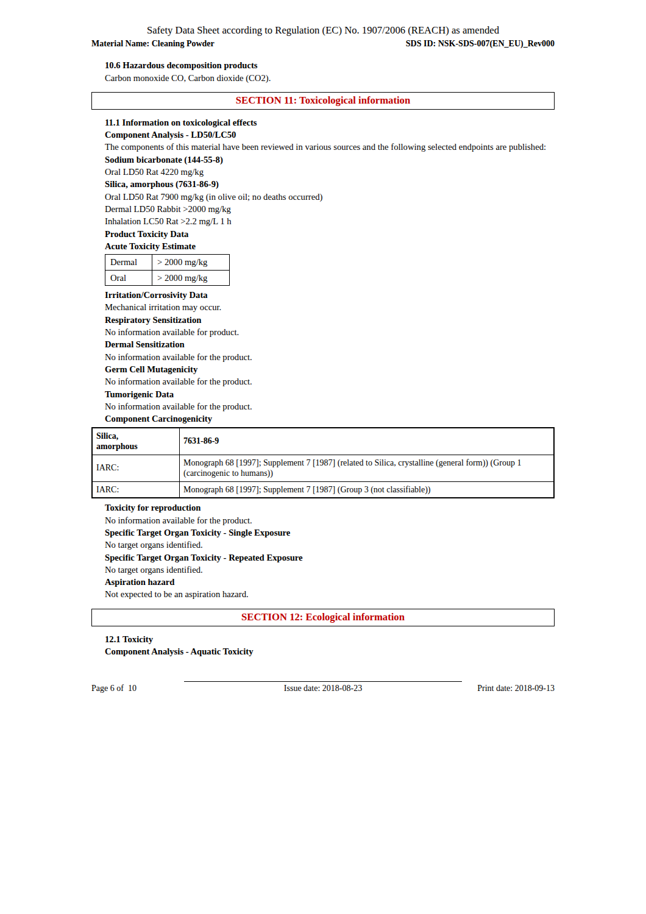Safety Data Sheet according to Regulation (EC) No. 1907/2006 (REACH) as amended
Material Name: Cleaning Powder SDS ID: NSK-SDS-007(EN_EU)_Rev000
10.6 Hazardous decomposition products
Carbon monoxide CO, Carbon dioxide (CO2).
SECTION 11: Toxicological information
11.1 Information on toxicological effects
Component Analysis - LD50/LC50
The components of this material have been reviewed in various sources and the following selected endpoints are published:
Sodium bicarbonate (144-55-8)
Oral LD50 Rat 4220 mg/kg
Silica, amorphous (7631-86-9)
Oral LD50 Rat 7900 mg/kg (in olive oil; no deaths occurred)
Dermal LD50 Rabbit >2000 mg/kg
Inhalation LC50 Rat >2.2 mg/L 1 h
Product Toxicity Data
Acute Toxicity Estimate
| Dermal | > 2000 mg/kg |
| Oral | > 2000 mg/kg |
Irritation/Corrosivity Data
Mechanical irritation may occur.
Respiratory Sensitization
No information available for product.
Dermal Sensitization
No information available for the product.
Germ Cell Mutagenicity
No information available for the product.
Tumorigenic Data
No information available for the product.
Component Carcinogenicity
| Silica, amorphous | 7631-86-9 |
| IARC: | Monograph 68 [1997]; Supplement 7 [1987] (related to Silica, crystalline (general form)) (Group 1 (carcinogenic to humans)) |
| IARC: | Monograph 68 [1997]; Supplement 7 [1987] (Group 3 (not classifiable)) |
Toxicity for reproduction
No information available for the product.
Specific Target Organ Toxicity - Single Exposure
No target organs identified.
Specific Target Organ Toxicity - Repeated Exposure
No target organs identified.
Aspiration hazard
Not expected to be an aspiration hazard.
SECTION 12: Ecological information
12.1 Toxicity
Component Analysis - Aquatic Toxicity
Page 6 of 10
Issue date: 2018-08-23
Print date: 2018-09-13